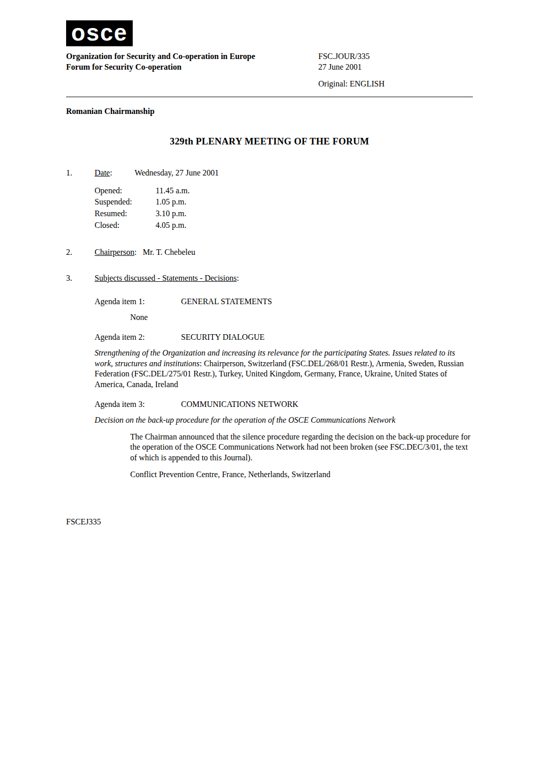osce
| Organization for Security and Co-operation in Europe Forum for Security Co-operation | FSC.JOUR/335 27 June 2001 Original: ENGLISH |
Romanian Chairmanship
329th PLENARY MEETING OF THE FORUM
1.
Date: Wednesday, 27 June 2001
| Opened: | 11.45 a.m. |
| Suspended: | 1.05 p.m. |
| Resumed: | 3.10 p.m. |
| Closed: | 4.05 p.m. |
2.
Chairperson: Mr. T. Chebeleu
3.
Subjects discussed - Statements - Decisions:
Agenda item 1: GENERAL STATEMENTS
None
Agenda item 2: SECURITY DIALOGUE
Strengthening of the Organization and increasing its relevance for the participating States. Issues related to its work, structures and institutions: Chairperson, Switzerland (FSC.DEL/268/01 Restr.), Armenia, Sweden, Russian Federation (FSC.DEL/275/01 Restr.), Turkey, United Kingdom, Germany, France, Ukraine, United States of America, Canada, Ireland
Agenda item 3: COMMUNICATIONS NETWORK
Decision on the back-up procedure for the operation of the OSCE Communications Network
The Chairman announced that the silence procedure regarding the decision on the back-up procedure for the operation of the OSCE Communications Network had not been broken (see FSC.DEC/3/01, the text of which is appended to this Journal).
Conflict Prevention Centre, France, Netherlands, Switzerland
FSCEJ335